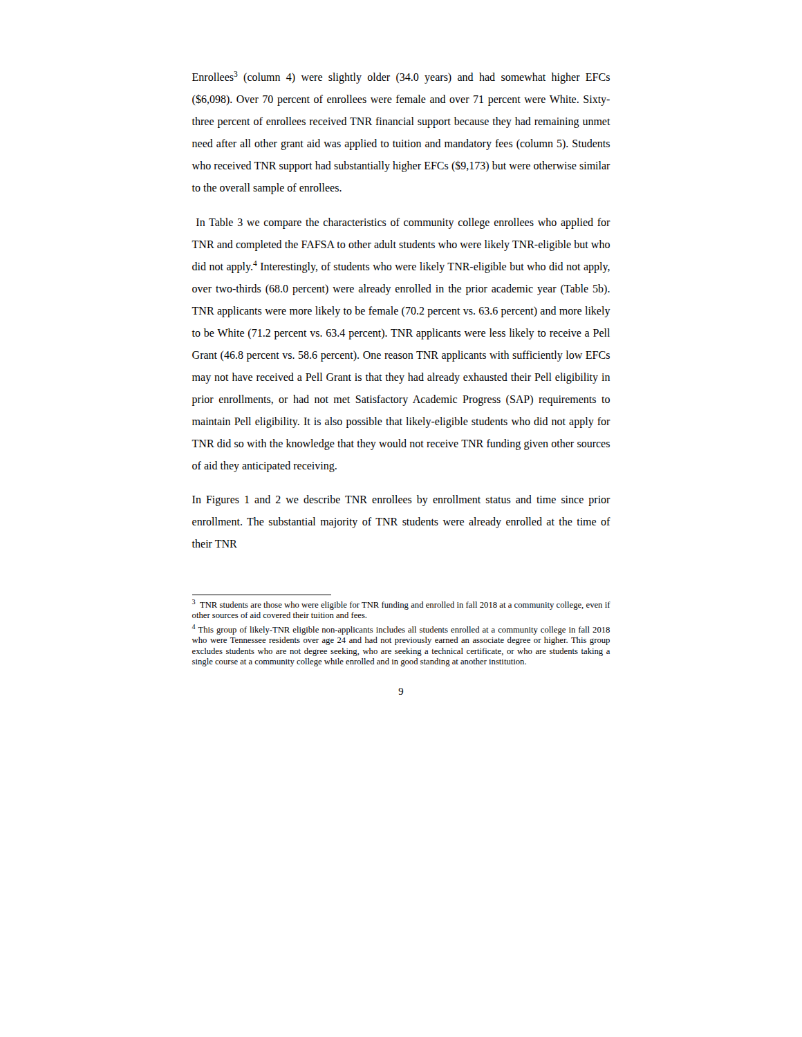Enrollees3 (column 4) were slightly older (34.0 years) and had somewhat higher EFCs ($6,098). Over 70 percent of enrollees were female and over 71 percent were White. Sixty-three percent of enrollees received TNR financial support because they had remaining unmet need after all other grant aid was applied to tuition and mandatory fees (column 5). Students who received TNR support had substantially higher EFCs ($9,173) but were otherwise similar to the overall sample of enrollees.
In Table 3 we compare the characteristics of community college enrollees who applied for TNR and completed the FAFSA to other adult students who were likely TNR-eligible but who did not apply.4 Interestingly, of students who were likely TNR-eligible but who did not apply, over two-thirds (68.0 percent) were already enrolled in the prior academic year (Table 5b). TNR applicants were more likely to be female (70.2 percent vs. 63.6 percent) and more likely to be White (71.2 percent vs. 63.4 percent). TNR applicants were less likely to receive a Pell Grant (46.8 percent vs. 58.6 percent). One reason TNR applicants with sufficiently low EFCs may not have received a Pell Grant is that they had already exhausted their Pell eligibility in prior enrollments, or had not met Satisfactory Academic Progress (SAP) requirements to maintain Pell eligibility. It is also possible that likely-eligible students who did not apply for TNR did so with the knowledge that they would not receive TNR funding given other sources of aid they anticipated receiving.
In Figures 1 and 2 we describe TNR enrollees by enrollment status and time since prior enrollment. The substantial majority of TNR students were already enrolled at the time of their TNR
3 TNR students are those who were eligible for TNR funding and enrolled in fall 2018 at a community college, even if other sources of aid covered their tuition and fees.
4 This group of likely-TNR eligible non-applicants includes all students enrolled at a community college in fall 2018 who were Tennessee residents over age 24 and had not previously earned an associate degree or higher. This group excludes students who are not degree seeking, who are seeking a technical certificate, or who are students taking a single course at a community college while enrolled and in good standing at another institution.
9